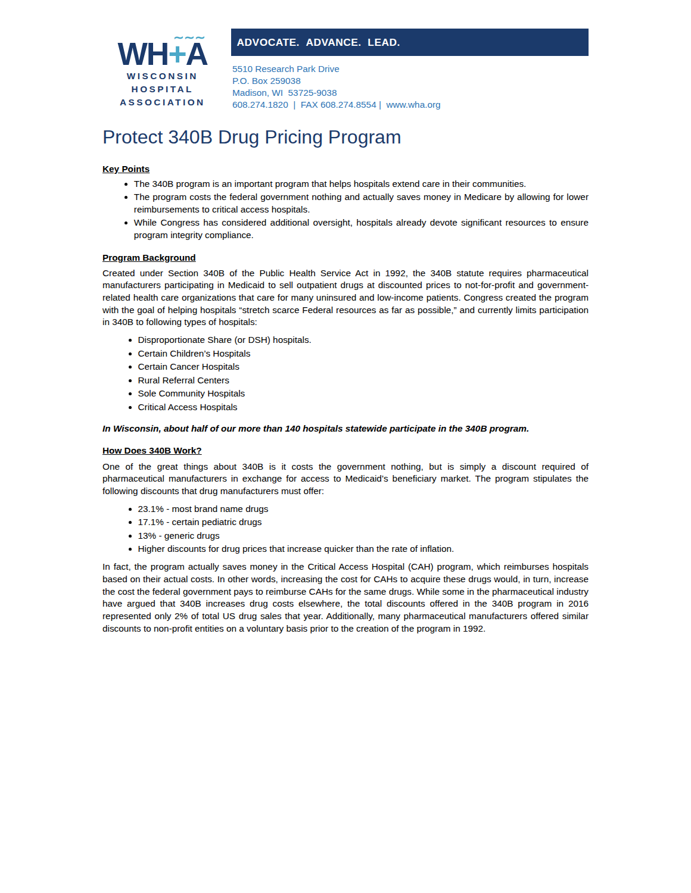∼∼∼ WH+A
WISCONSIN
HOSPITAL
ASSOCIATION
ADVOCATE. ADVANCE. LEAD.
5510 Research Park Drive
P.O. Box 259038
Madison, WI 53725-9038
608.274.1820 | FAX 608.274.8554 | www.wha.org
Protect 340B Drug Pricing Program
Key Points
The 340B program is an important program that helps hospitals extend care in their communities.
The program costs the federal government nothing and actually saves money in Medicare by allowing for lower reimbursements to critical access hospitals.
While Congress has considered additional oversight, hospitals already devote significant resources to ensure program integrity compliance.
Program Background
Created under Section 340B of the Public Health Service Act in 1992, the 340B statute requires pharmaceutical manufacturers participating in Medicaid to sell outpatient drugs at discounted prices to not-for-profit and government-related health care organizations that care for many uninsured and low-income patients. Congress created the program with the goal of helping hospitals “stretch scarce Federal resources as far as possible,” and currently limits participation in 340B to following types of hospitals:
Disproportionate Share (or DSH) hospitals.
Certain Children’s Hospitals
Certain Cancer Hospitals
Rural Referral Centers
Sole Community Hospitals
Critical Access Hospitals
In Wisconsin, about half of our more than 140 hospitals statewide participate in the 340B program.
How Does 340B Work?
One of the great things about 340B is it costs the government nothing, but is simply a discount required of pharmaceutical manufacturers in exchange for access to Medicaid’s beneficiary market. The program stipulates the following discounts that drug manufacturers must offer:
23.1% - most brand name drugs
17.1% - certain pediatric drugs
13% - generic drugs
Higher discounts for drug prices that increase quicker than the rate of inflation.
In fact, the program actually saves money in the Critical Access Hospital (CAH) program, which reimburses hospitals based on their actual costs. In other words, increasing the cost for CAHs to acquire these drugs would, in turn, increase the cost the federal government pays to reimburse CAHs for the same drugs. While some in the pharmaceutical industry have argued that 340B increases drug costs elsewhere, the total discounts offered in the 340B program in 2016 represented only 2% of total US drug sales that year. Additionally, many pharmaceutical manufacturers offered similar discounts to non-profit entities on a voluntary basis prior to the creation of the program in 1992.